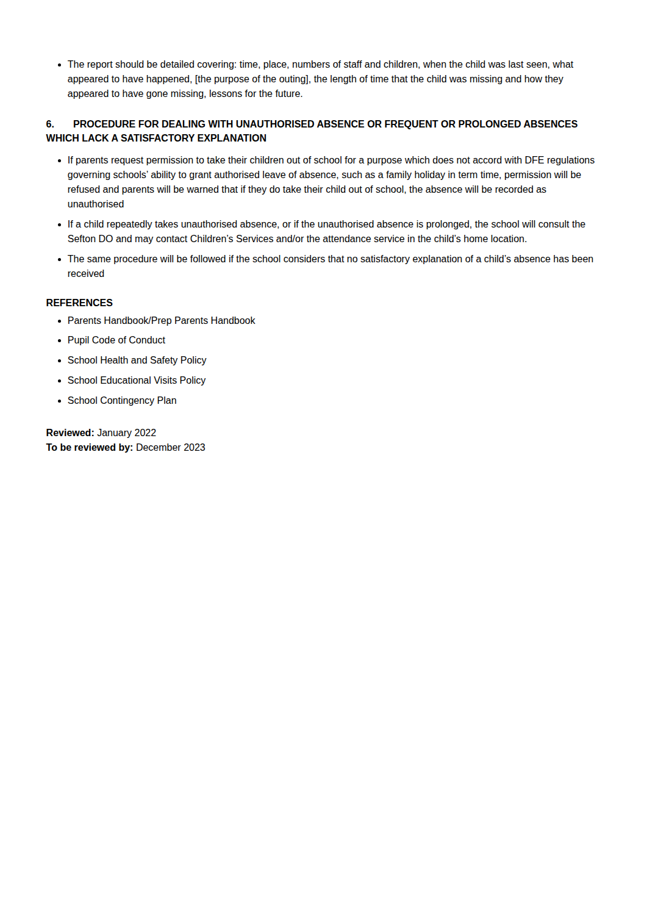The report should be detailed covering: time, place, numbers of staff and children, when the child was last seen, what appeared to have happened, [the purpose of the outing], the length of time that the child was missing and how they appeared to have gone missing, lessons for the future.
6. PROCEDURE FOR DEALING WITH UNAUTHORISED ABSENCE OR FREQUENT OR PROLONGED ABSENCES WHICH LACK A SATISFACTORY EXPLANATION
If parents request permission to take their children out of school for a purpose which does not accord with DFE regulations governing schools’ ability to grant authorised leave of absence, such as a family holiday in term time, permission will be refused and parents will be warned that if they do take their child out of school, the absence will be recorded as unauthorised
If a child repeatedly takes unauthorised absence, or if the unauthorised absence is prolonged, the school will consult the Sefton DO and may contact Children’s Services and/or the attendance service in the child’s home location.
The same procedure will be followed if the school considers that no satisfactory explanation of a child’s absence has been received
REFERENCES
Parents Handbook/Prep Parents Handbook
Pupil Code of Conduct
School Health and Safety Policy
School Educational Visits Policy
School Contingency Plan
Reviewed: January 2022
To be reviewed by: December 2023